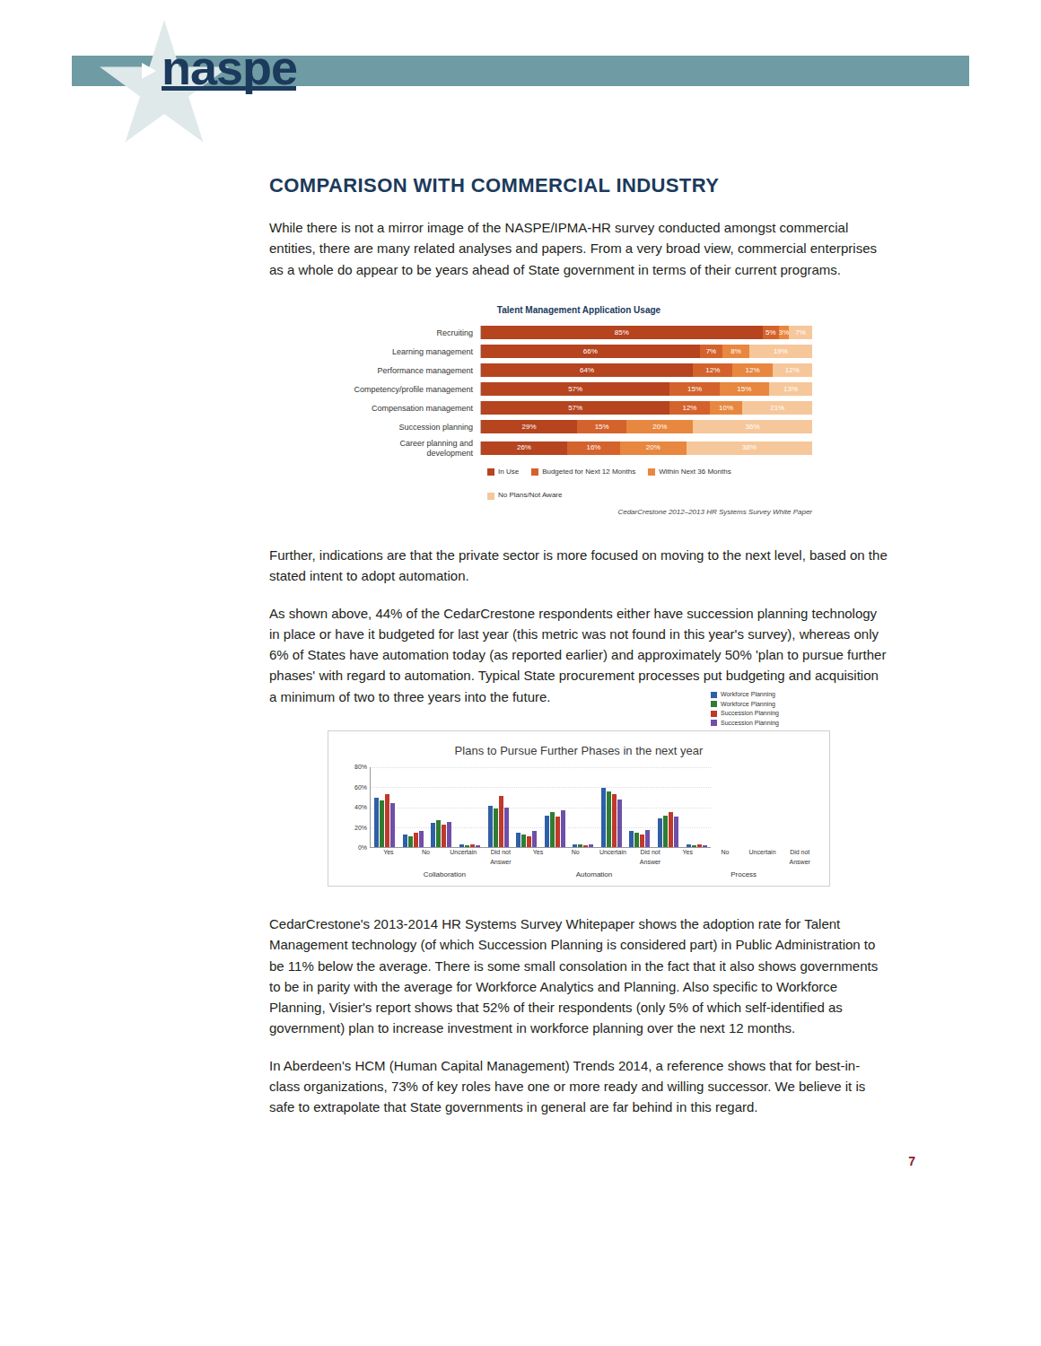naspe
Comparison with Commercial Industry
While there is not a mirror image of the NASPE/IPMA-HR survey conducted amongst commercial entities, there are many related analyses and papers. From a very broad view, commercial enterprises as a whole do appear to be years ahead of State government in terms of their current programs.
Talent Management Application Usage
Recruiting
85%
5%
3%
7%
Learning management
66%
7%
8%
19%
Performance management
64%
12%
12%
12%
Competency/profile management
57%
15%
15%
13%
Compensation management
57%
12%
10%
21%
Succession planning
29%
15%
20%
36%
Career planning and
development
26%
16%
20%
38%
In Use Budgeted for Next 12 Months Within Next 36 Months No Plans/Not Aware
CedarCrestone 2012–2013 HR Systems Survey White Paper
Further, indications are that the private sector is more focused on moving to the next level, based on the stated intent to adopt automation.
As shown above, 44% of the CedarCrestone respondents either have succession planning technology in place or have it budgeted for last year (this metric was not found in this year's survey), whereas only 6% of States have automation today (as reported earlier) and approximately 50% 'plan to pursue further phases' with regard to automation. Typical State procurement processes put budgeting and acquisition a minimum of two to three years into the future.
Plans to Pursue Further Phases in the next year
80% 60% 40% 20% 0%
Workforce Planning Workforce Planning Succession Planning Succession Planning
Yes
No
Uncertain
Did not
Answer
Yes
No
Uncertain
Did not
Answer
Yes
No
Uncertain
Did not
Answer
Collaboration
Automation
Process
CedarCrestone's 2013-2014 HR Systems Survey Whitepaper shows the adoption rate for Talent Management technology (of which Succession Planning is considered part) in Public Administration to be 11% below the average. There is some small consolation in the fact that it also shows governments to be in parity with the average for Workforce Analytics and Planning. Also specific to Workforce Planning, Visier's report shows that 52% of their respondents (only 5% of which self-identified as government) plan to increase investment in workforce planning over the next 12 months.
In Aberdeen's HCM (Human Capital Management) Trends 2014, a reference shows that for best-in-class organizations, 73% of key roles have one or more ready and willing successor. We believe it is safe to extrapolate that State governments in general are far behind in this regard.
7